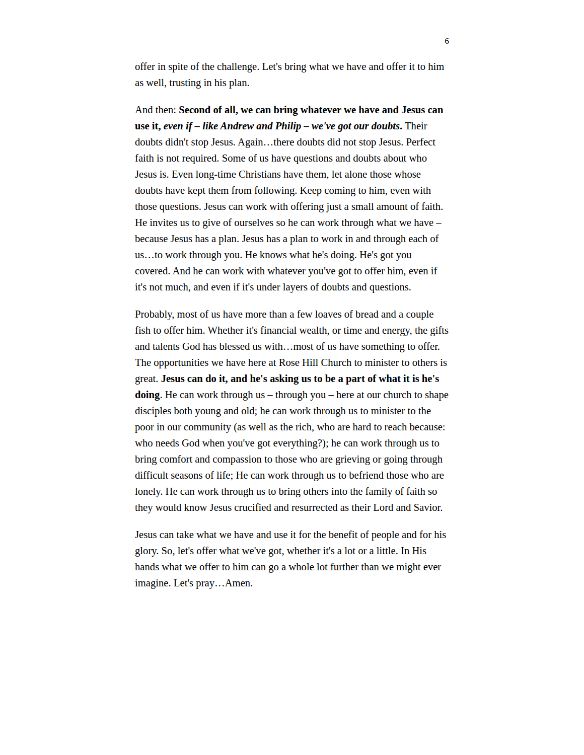6
offer in spite of the challenge. Let's bring what we have and offer it to him as well, trusting in his plan.
And then: Second of all, we can bring whatever we have and Jesus can use it, even if – like Andrew and Philip – we've got our doubts. Their doubts didn't stop Jesus. Again…there doubts did not stop Jesus. Perfect faith is not required. Some of us have questions and doubts about who Jesus is. Even long-time Christians have them, let alone those whose doubts have kept them from following. Keep coming to him, even with those questions. Jesus can work with offering just a small amount of faith. He invites us to give of ourselves so he can work through what we have – because Jesus has a plan. Jesus has a plan to work in and through each of us…to work through you. He knows what he's doing. He's got you covered. And he can work with whatever you've got to offer him, even if it's not much, and even if it's under layers of doubts and questions.
Probably, most of us have more than a few loaves of bread and a couple fish to offer him. Whether it's financial wealth, or time and energy, the gifts and talents God has blessed us with…most of us have something to offer. The opportunities we have here at Rose Hill Church to minister to others is great. Jesus can do it, and he's asking us to be a part of what it is he's doing. He can work through us – through you – here at our church to shape disciples both young and old; he can work through us to minister to the poor in our community (as well as the rich, who are hard to reach because: who needs God when you've got everything?); he can work through us to bring comfort and compassion to those who are grieving or going through difficult seasons of life; He can work through us to befriend those who are lonely. He can work through us to bring others into the family of faith so they would know Jesus crucified and resurrected as their Lord and Savior.
Jesus can take what we have and use it for the benefit of people and for his glory. So, let's offer what we've got, whether it's a lot or a little. In His hands what we offer to him can go a whole lot further than we might ever imagine. Let's pray…Amen.